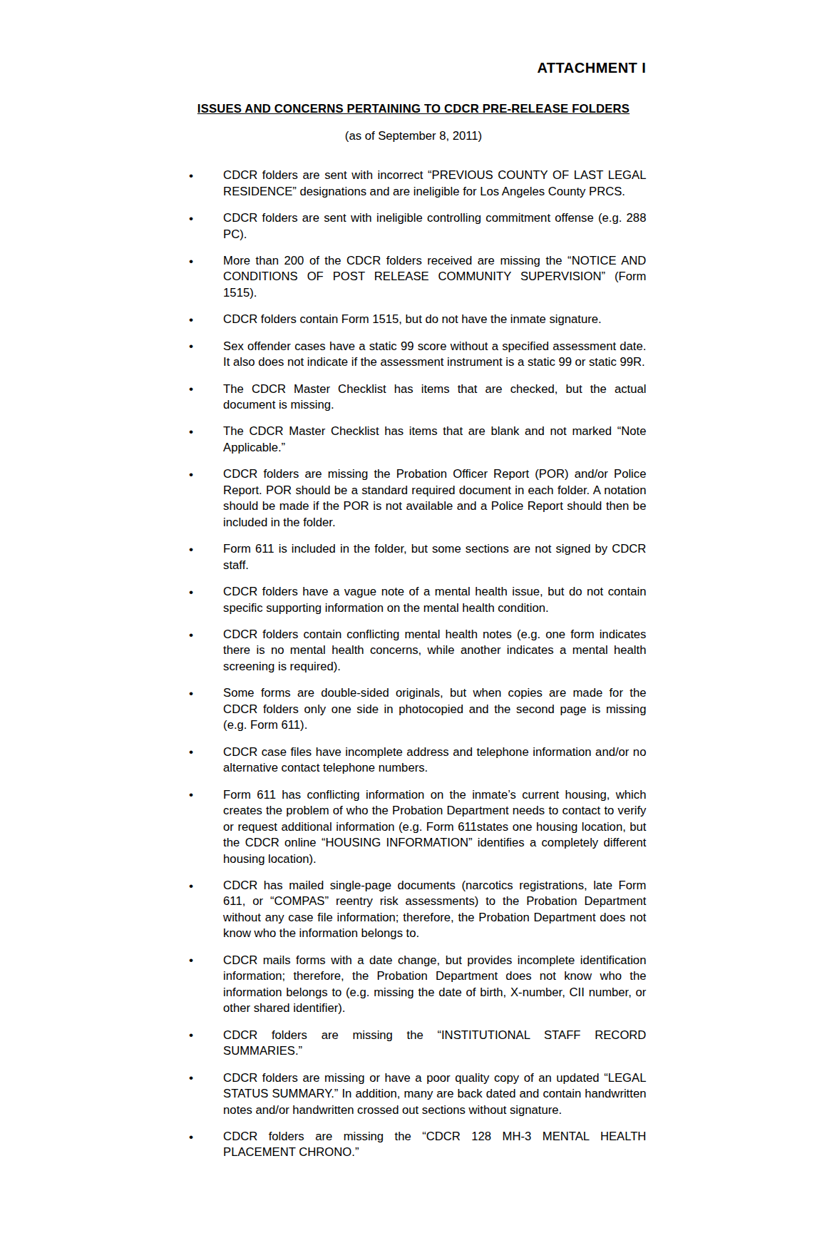ATTACHMENT I
ISSUES AND CONCERNS PERTAINING TO CDCR PRE-RELEASE FOLDERS
(as of September 8, 2011)
CDCR folders are sent with incorrect “PREVIOUS COUNTY OF LAST LEGAL RESIDENCE” designations and are ineligible for Los Angeles County PRCS.
CDCR folders are sent with ineligible controlling commitment offense (e.g. 288 PC).
More than 200 of the CDCR folders received are missing the “NOTICE AND CONDITIONS OF POST RELEASE COMMUNITY SUPERVISION” (Form 1515).
CDCR folders contain Form 1515, but do not have the inmate signature.
Sex offender cases have a static 99 score without a specified assessment date. It also does not indicate if the assessment instrument is a static 99 or static 99R.
The CDCR Master Checklist has items that are checked, but the actual document is missing.
The CDCR Master Checklist has items that are blank and not marked “Note Applicable.”
CDCR folders are missing the Probation Officer Report (POR) and/or Police Report. POR should be a standard required document in each folder. A notation should be made if the POR is not available and a Police Report should then be included in the folder.
Form 611 is included in the folder, but some sections are not signed by CDCR staff.
CDCR folders have a vague note of a mental health issue, but do not contain specific supporting information on the mental health condition.
CDCR folders contain conflicting mental health notes (e.g. one form indicates there is no mental health concerns, while another indicates a mental health screening is required).
Some forms are double-sided originals, but when copies are made for the CDCR folders only one side in photocopied and the second page is missing (e.g. Form 611).
CDCR case files have incomplete address and telephone information and/or no alternative contact telephone numbers.
Form 611 has conflicting information on the inmate’s current housing, which creates the problem of who the Probation Department needs to contact to verify or request additional information (e.g. Form 611states one housing location, but the CDCR online “HOUSING INFORMATION” identifies a completely different housing location).
CDCR has mailed single-page documents (narcotics registrations, late Form 611, or “COMPAS” reentry risk assessments) to the Probation Department without any case file information; therefore, the Probation Department does not know who the information belongs to.
CDCR mails forms with a date change, but provides incomplete identification information; therefore, the Probation Department does not know who the information belongs to (e.g. missing the date of birth, X-number, CII number, or other shared identifier).
CDCR folders are missing the “INSTITUTIONAL STAFF RECORD SUMMARIES.”
CDCR folders are missing or have a poor quality copy of an updated “LEGAL STATUS SUMMARY.” In addition, many are back dated and contain handwritten notes and/or handwritten crossed out sections without signature.
CDCR folders are missing the “CDCR 128 MH-3 MENTAL HEALTH PLACEMENT CHRONO.”